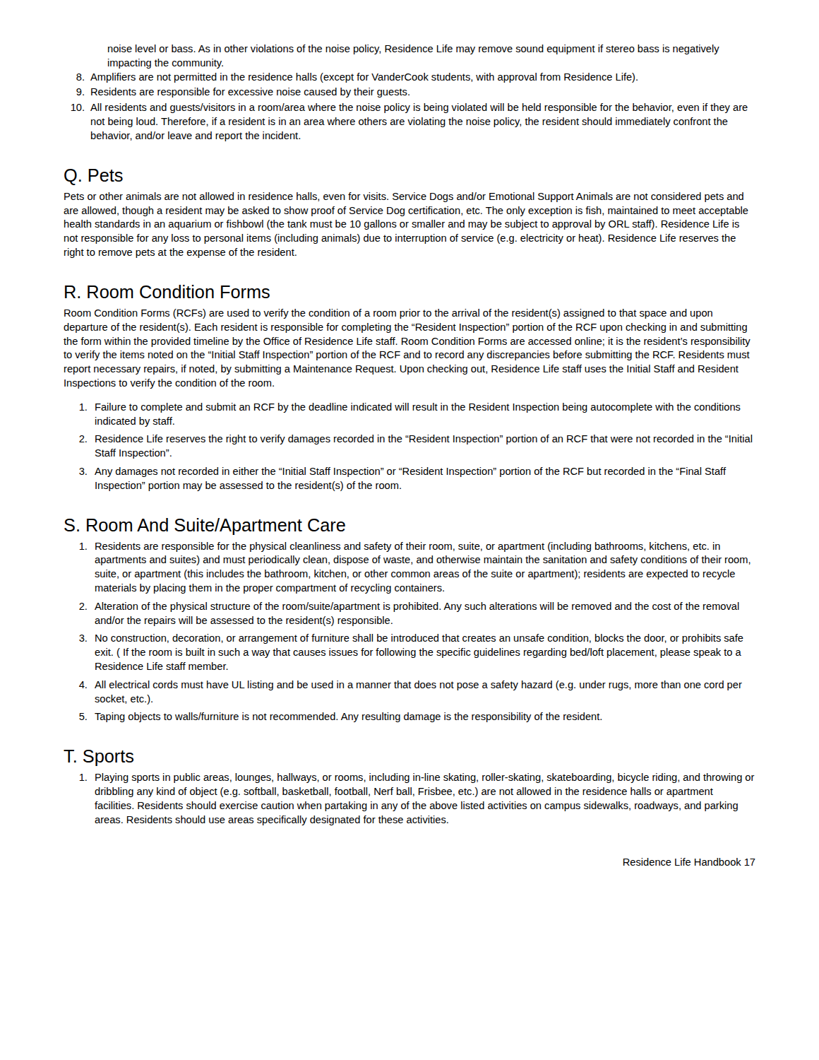noise level or bass. As in other violations of the noise policy, Residence Life may remove sound equipment if stereo bass is negatively impacting the community.
8. Amplifiers are not permitted in the residence halls (except for VanderCook students, with approval from Residence Life).
9. Residents are responsible for excessive noise caused by their guests.
10. All residents and guests/visitors in a room/area where the noise policy is being violated will be held responsible for the behavior, even if they are not being loud. Therefore, if a resident is in an area where others are violating the noise policy, the resident should immediately confront the behavior, and/or leave and report the incident.
Q. Pets
Pets or other animals are not allowed in residence halls, even for visits. Service Dogs and/or Emotional Support Animals are not considered pets and are allowed, though a resident may be asked to show proof of Service Dog certification, etc. The only exception is fish, maintained to meet acceptable health standards in an aquarium or fishbowl (the tank must be 10 gallons or smaller and may be subject to approval by ORL staff). Residence Life is not responsible for any loss to personal items (including animals) due to interruption of service (e.g. electricity or heat). Residence Life reserves the right to remove pets at the expense of the resident.
R. Room Condition Forms
Room Condition Forms (RCFs) are used to verify the condition of a room prior to the arrival of the resident(s) assigned to that space and upon departure of the resident(s). Each resident is responsible for completing the “Resident Inspection” portion of the RCF upon checking in and submitting the form within the provided timeline by the Office of Residence Life staff. Room Condition Forms are accessed online; it is the resident’s responsibility to verify the items noted on the “Initial Staff Inspection” portion of the RCF and to record any discrepancies before submitting the RCF. Residents must report necessary repairs, if noted, by submitting a Maintenance Request. Upon checking out, Residence Life staff uses the Initial Staff and Resident Inspections to verify the condition of the room.
Failure to complete and submit an RCF by the deadline indicated will result in the Resident Inspection being autocomplete with the conditions indicated by staff.
Residence Life reserves the right to verify damages recorded in the “Resident Inspection” portion of an RCF that were not recorded in the “Initial Staff Inspection”.
Any damages not recorded in either the “Initial Staff Inspection” or “Resident Inspection” portion of the RCF but recorded in the “Final Staff Inspection” portion may be assessed to the resident(s) of the room.
S. Room And Suite/Apartment Care
Residents are responsible for the physical cleanliness and safety of their room, suite, or apartment (including bathrooms, kitchens, etc. in apartments and suites) and must periodically clean, dispose of waste, and otherwise maintain the sanitation and safety conditions of their room, suite, or apartment (this includes the bathroom, kitchen, or other common areas of the suite or apartment); residents are expected to recycle materials by placing them in the proper compartment of recycling containers.
Alteration of the physical structure of the room/suite/apartment is prohibited. Any such alterations will be removed and the cost of the removal and/or the repairs will be assessed to the resident(s) responsible.
No construction, decoration, or arrangement of furniture shall be introduced that creates an unsafe condition, blocks the door, or prohibits safe exit. ( If the room is built in such a way that causes issues for following the specific guidelines regarding bed/loft placement, please speak to a Residence Life staff member.
All electrical cords must have UL listing and be used in a manner that does not pose a safety hazard (e.g. under rugs, more than one cord per socket, etc.).
Taping objects to walls/furniture is not recommended. Any resulting damage is the responsibility of the resident.
T. Sports
Playing sports in public areas, lounges, hallways, or rooms, including in-line skating, roller-skating, skateboarding, bicycle riding, and throwing or dribbling any kind of object (e.g. softball, basketball, football, Nerf ball, Frisbee, etc.) are not allowed in the residence halls or apartment facilities. Residents should exercise caution when partaking in any of the above listed activities on campus sidewalks, roadways, and parking areas. Residents should use areas specifically designated for these activities.
Residence Life Handbook 17